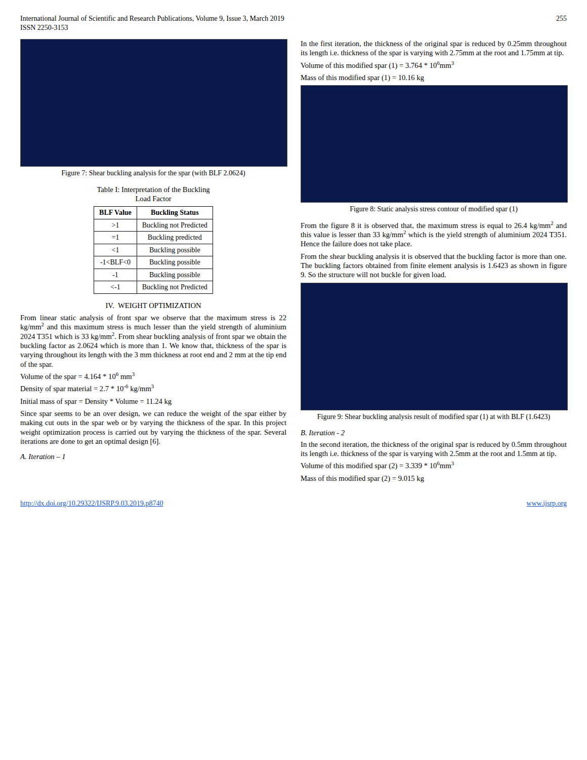International Journal of Scientific and Research Publications, Volume 9, Issue 3, March 2019
ISSN 2250-3153
255
Figure 7: Shear buckling analysis for the spar (with BLF 2.0624)
Table I: Interpretation of the Buckling Load Factor
| BLF Value | Buckling Status |
| --- | --- |
| >1 | Buckling not Predicted |
| =1 | Buckling predicted |
| <1 | Buckling possible |
| -1<BLF<0 | Buckling possible |
| -1 | Buckling possible |
| <-1 | Buckling not Predicted |
IV. Weight Optimization
From linear static analysis of front spar we observe that the maximum stress is 22 kg/mm2 and this maximum stress is much lesser than the yield strength of aluminium 2024 T351 which is 33 kg/mm2. From shear buckling analysis of front spar we obtain the buckling factor as 2.0624 which is more than 1. We know that, thickness of the spar is varying throughout its length with the 3 mm thickness at root end and 2 mm at the tip end of the spar.
Volume of the spar = 4.164 * 106 mm3
Density of spar material = 2.7 * 10-6 kg/mm3
Initial mass of spar = Density * Volume = 11.24 kg
Since spar seems to be an over design, we can reduce the weight of the spar either by making cut outs in the spar web or by varying the thickness of the spar. In this project weight optimization process is carried out by varying the thickness of the spar. Several iterations are done to get an optimal design [6].
A. Iteration – 1
In the first iteration, the thickness of the original spar is reduced by 0.25mm throughout its length i.e. thickness of the spar is varying with 2.75mm at the root and 1.75mm at tip.
Volume of this modified spar (1) = 3.764 * 106mm3
Mass of this modified spar (1) = 10.16 kg
Figure 8: Static analysis stress contour of modified spar (1)
From the figure 8 it is observed that, the maximum stress is equal to 26.4 kg/mm2 and this value is lesser than 33 kg/mm2 which is the yield strength of aluminium 2024 T351. Hence the failure does not take place.
From the shear buckling analysis it is observed that the buckling factor is more than one. The buckling factors obtained from finite element analysis is 1.6423 as shown in figure 9. So the structure will not buckle for given load.
Figure 9: Shear buckling analysis result of modified spar (1) at with BLF (1.6423)
B. Iteration - 2
In the second iteration, the thickness of the original spar is reduced by 0.5mm throughout its length i.e. thickness of the spar is varying with 2.5mm at the root and 1.5mm at tip.
Volume of this modified spar (2) = 3.339 * 106mm3
Mass of this modified spar (2) = 9.015 kg
http://dx.doi.org/10.29322/IJSRP.9.03.2019.p8740
www.ijsrp.org